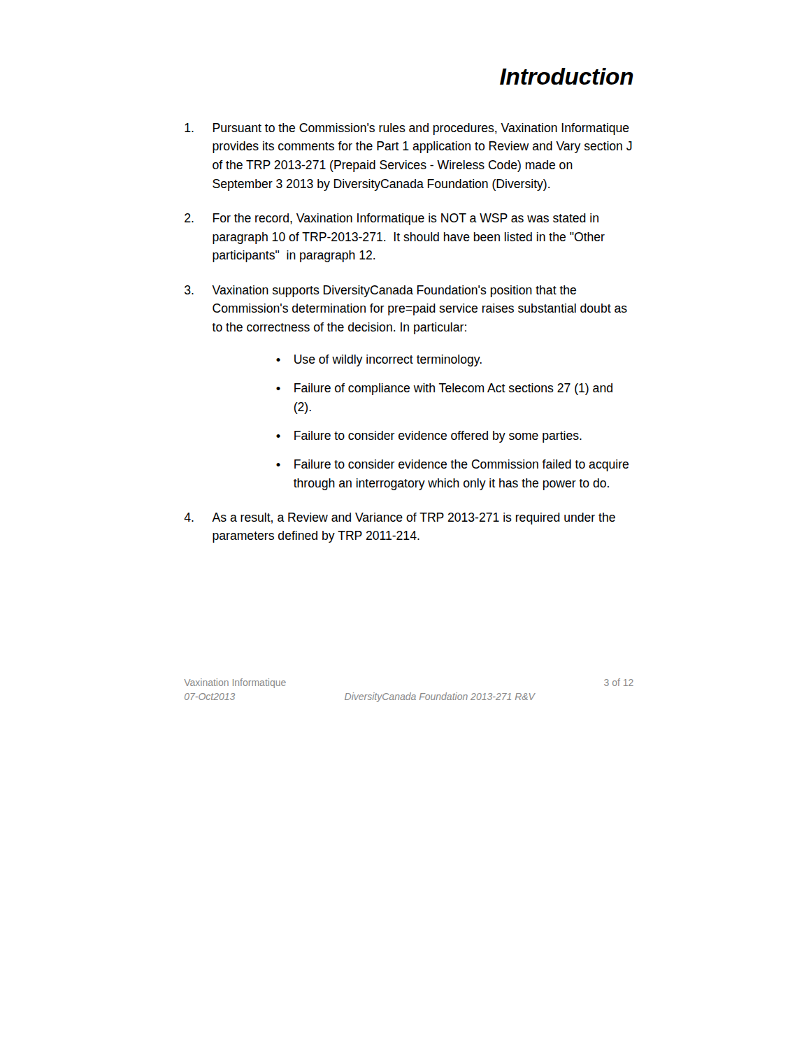Introduction
Pursuant to the Commission's rules and procedures, Vaxination Informatique provides its comments for the Part 1 application to Review and Vary section J of the TRP 2013-271 (Prepaid Services - Wireless Code) made on September 3 2013 by DiversityCanada Foundation (Diversity).
For the record, Vaxination Informatique is NOT a WSP as was stated in paragraph 10 of TRP-2013-271. It should have been listed in the "Other participants" in paragraph 12.
Vaxination supports DiversityCanada Foundation's position that the Commission's determination for pre=paid service raises substantial doubt as to the correctness of the decision. In particular:
Use of wildly incorrect terminology.
Failure of compliance with Telecom Act sections 27 (1) and (2).
Failure to consider evidence offered by some parties.
Failure to consider evidence the Commission failed to acquire through an interrogatory which only it has the power to do.
As a result, a Review and Variance of TRP 2013-271 is required under the parameters defined by TRP 2011-214.
Vaxination Informatique 3 of 12
07-Oct2013 DiversityCanada Foundation 2013-271 R&V 3 of 12